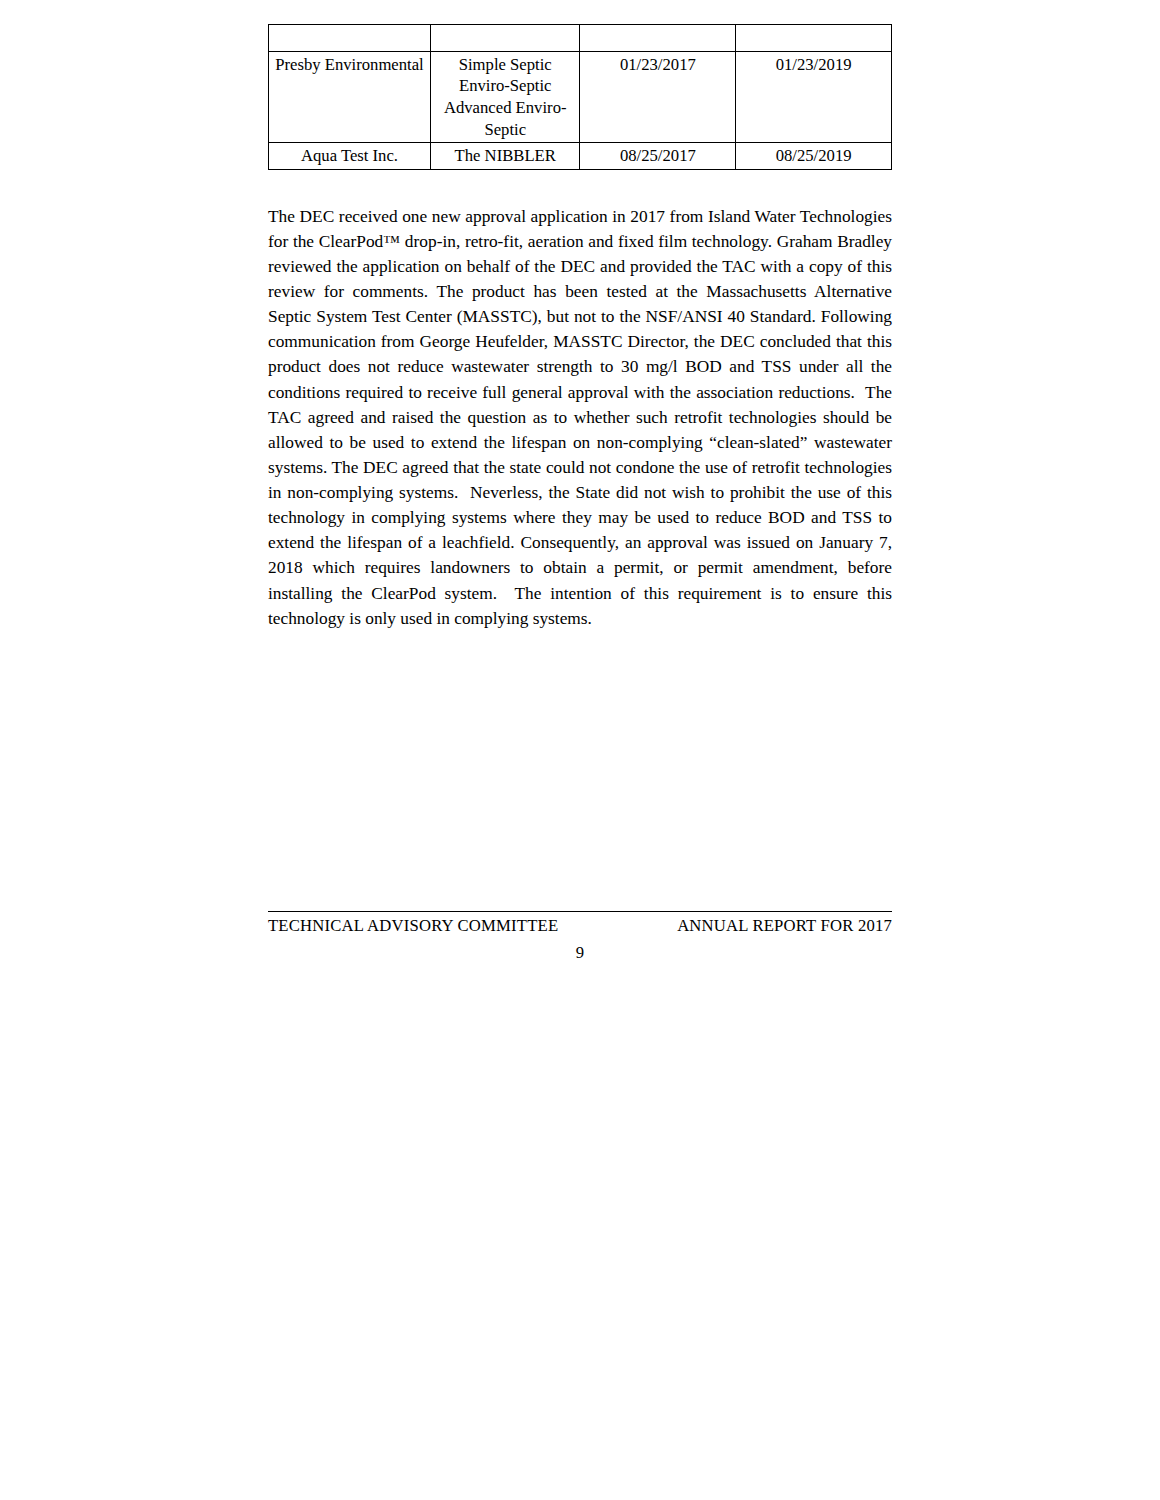| Presby Environmental | Simple Septic Enviro-Septic Advanced Enviro-Septic | 01/23/2017 | 01/23/2019 |
| Aqua Test Inc. | The NIBBLER | 08/25/2017 | 08/25/2019 |
The DEC received one new approval application in 2017 from Island Water Technologies for the ClearPod™ drop-in, retro-fit, aeration and fixed film technology. Graham Bradley reviewed the application on behalf of the DEC and provided the TAC with a copy of this review for comments. The product has been tested at the Massachusetts Alternative Septic System Test Center (MASSTC), but not to the NSF/ANSI 40 Standard. Following communication from George Heufelder, MASSTC Director, the DEC concluded that this product does not reduce wastewater strength to 30 mg/l BOD and TSS under all the conditions required to receive full general approval with the association reductions. The TAC agreed and raised the question as to whether such retrofit technologies should be allowed to be used to extend the lifespan on non-complying “clean-slated” wastewater systems. The DEC agreed that the state could not condone the use of retrofit technologies in non-complying systems. Neverless, the State did not wish to prohibit the use of this technology in complying systems where they may be used to reduce BOD and TSS to extend the lifespan of a leachfield. Consequently, an approval was issued on January 7, 2018 which requires landowners to obtain a permit, or permit amendment, before installing the ClearPod system. The intention of this requirement is to ensure this technology is only used in complying systems.
TECHNICAL ADVISORY COMMITTEE ANNUAL REPORT FOR 2017
9